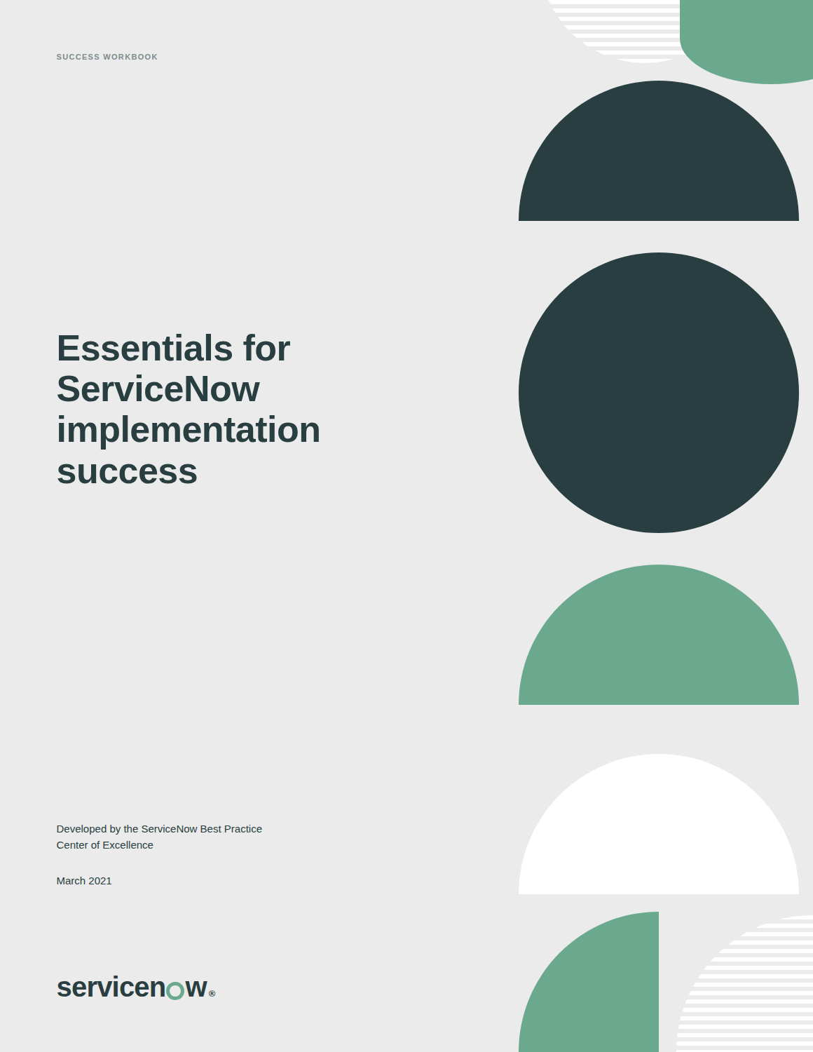Success Workbook
Essentials for ServiceNow implementation success
Developed by the ServiceNow Best Practice
Center of Excellence
March 2021
servicen w®